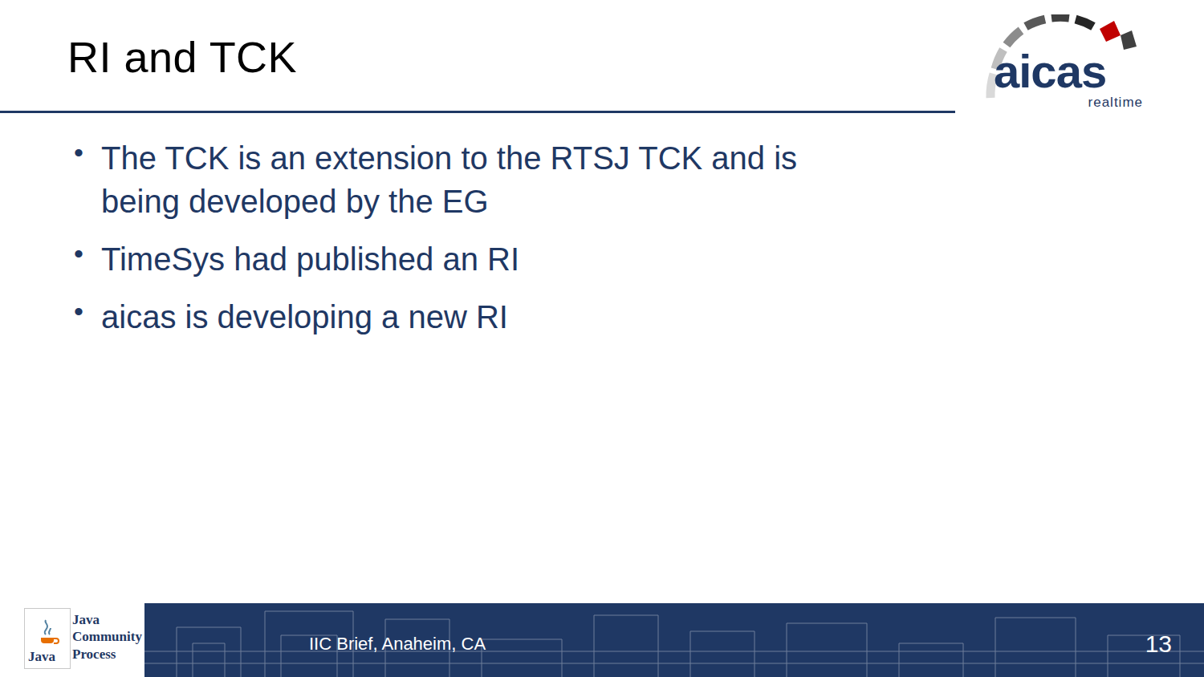RI and TCK
aicas
realtime
The TCK is an extension to the RTSJ TCK and is being developed by the EG
TimeSys had published an RI
aicas is developing a new RI
IIC Brief, Anaheim, CA
13
Java
Java
Community
Process